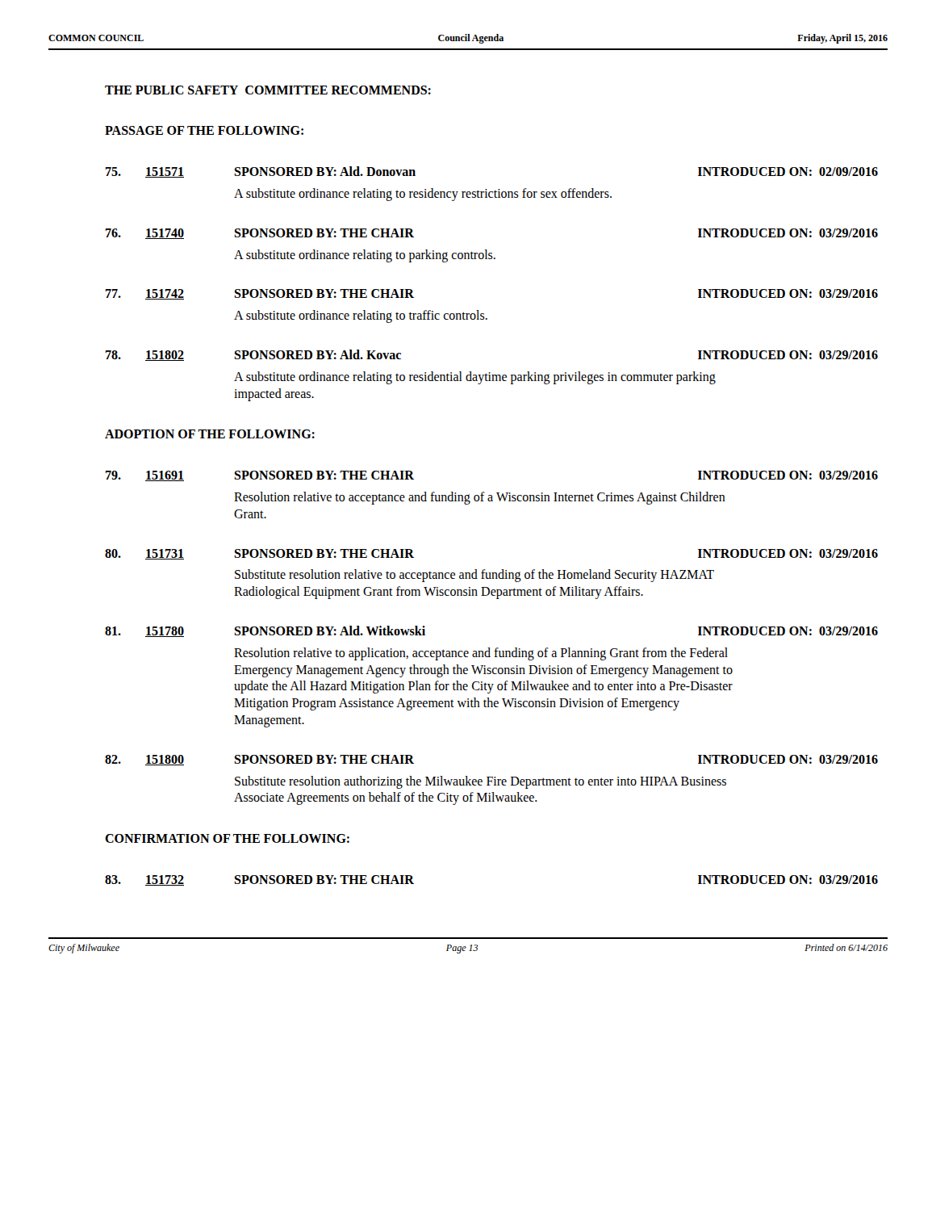COMMON COUNCIL Council Agenda Friday, April 15, 2016
THE PUBLIC SAFETY COMMITTEE RECOMMENDS:
PASSAGE OF THE FOLLOWING:
75. 151571 SPONSORED BY: Ald. Donovan INTRODUCED ON:02/09/2016
A substitute ordinance relating to residency restrictions for sex offenders.
76. 151740 SPONSORED BY: THE CHAIR INTRODUCED ON:03/29/2016
A substitute ordinance relating to parking controls.
77. 151742 SPONSORED BY: THE CHAIR INTRODUCED ON:03/29/2016
A substitute ordinance relating to traffic controls.
78. 151802 SPONSORED BY: Ald. Kovac INTRODUCED ON:03/29/2016
A substitute ordinance relating to residential daytime parking privileges in commuter parking impacted areas.
ADOPTION OF THE FOLLOWING:
79. 151691 SPONSORED BY: THE CHAIR INTRODUCED ON:03/29/2016
Resolution relative to acceptance and funding of a Wisconsin Internet Crimes Against Children Grant.
80. 151731 SPONSORED BY: THE CHAIR INTRODUCED ON:03/29/2016
Substitute resolution relative to acceptance and funding of the Homeland Security HAZMAT Radiological Equipment Grant from Wisconsin Department of Military Affairs.
81. 151780 SPONSORED BY: Ald. Witkowski INTRODUCED ON:03/29/2016
Resolution relative to application, acceptance and funding of a Planning Grant from the Federal Emergency Management Agency through the Wisconsin Division of Emergency Management to update the All Hazard Mitigation Plan for the City of Milwaukee and to enter into a Pre-Disaster Mitigation Program Assistance Agreement with the Wisconsin Division of Emergency Management.
82. 151800 SPONSORED BY: THE CHAIR INTRODUCED ON:03/29/2016
Substitute resolution authorizing the Milwaukee Fire Department to enter into HIPAA Business Associate Agreements on behalf of the City of Milwaukee.
CONFIRMATION OF THE FOLLOWING:
83. 151732 SPONSORED BY: THE CHAIR INTRODUCED ON:03/29/2016
City of Milwaukee Page 13 Printed on 6/14/2016